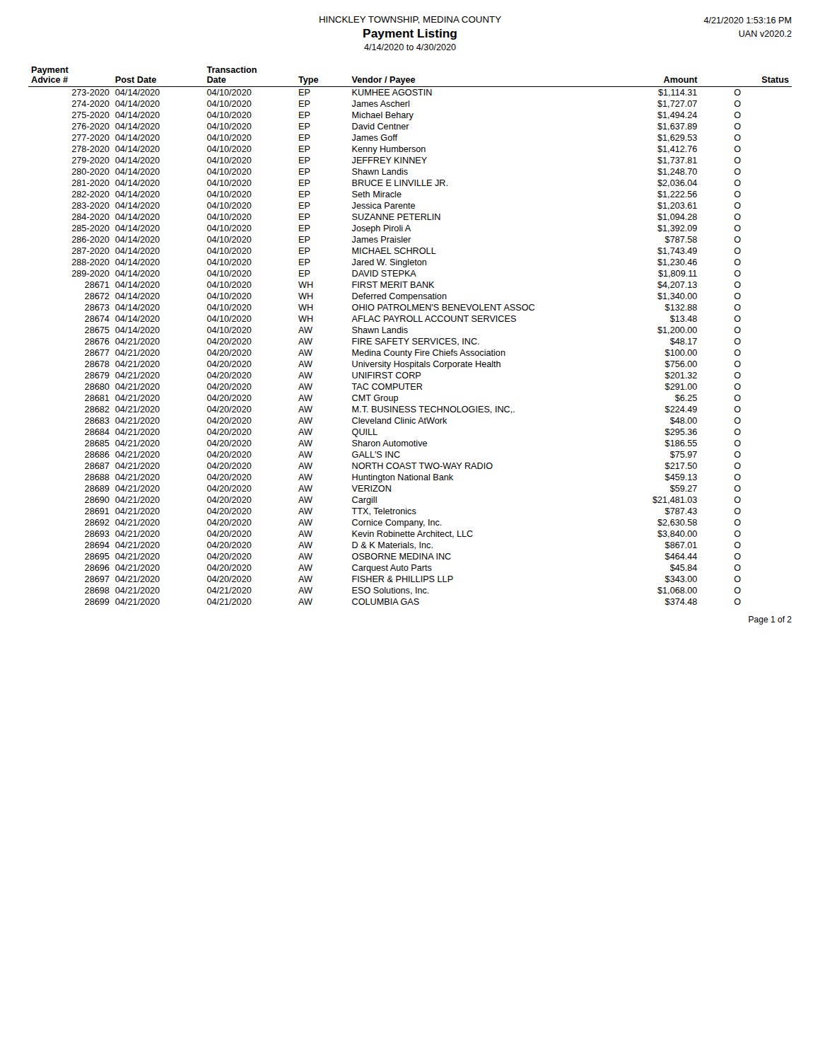4/21/2020 1:53:16 PM
UAN v2020.2
HINCKLEY TOWNSHIP, MEDINA COUNTY
Payment Listing
4/14/2020 to 4/30/2020
| Payment Advice # | Post Date | Transaction Date | Type | Vendor / Payee | Amount | Status |
| --- | --- | --- | --- | --- | --- | --- |
| 273-2020 | 04/14/2020 | 04/10/2020 | EP | KUMHEE AGOSTIN | $1,114.31 | O |
| 274-2020 | 04/14/2020 | 04/10/2020 | EP | James Ascherl | $1,727.07 | O |
| 275-2020 | 04/14/2020 | 04/10/2020 | EP | Michael Behary | $1,494.24 | O |
| 276-2020 | 04/14/2020 | 04/10/2020 | EP | David Centner | $1,637.89 | O |
| 277-2020 | 04/14/2020 | 04/10/2020 | EP | James Goff | $1,629.53 | O |
| 278-2020 | 04/14/2020 | 04/10/2020 | EP | Kenny Humberson | $1,412.76 | O |
| 279-2020 | 04/14/2020 | 04/10/2020 | EP | JEFFREY KINNEY | $1,737.81 | O |
| 280-2020 | 04/14/2020 | 04/10/2020 | EP | Shawn Landis | $1,248.70 | O |
| 281-2020 | 04/14/2020 | 04/10/2020 | EP | BRUCE E LINVILLE JR. | $2,036.04 | O |
| 282-2020 | 04/14/2020 | 04/10/2020 | EP | Seth Miracle | $1,222.56 | O |
| 283-2020 | 04/14/2020 | 04/10/2020 | EP | Jessica Parente | $1,203.61 | O |
| 284-2020 | 04/14/2020 | 04/10/2020 | EP | SUZANNE PETERLIN | $1,094.28 | O |
| 285-2020 | 04/14/2020 | 04/10/2020 | EP | Joseph Piroli A | $1,392.09 | O |
| 286-2020 | 04/14/2020 | 04/10/2020 | EP | James Praisler | $787.58 | O |
| 287-2020 | 04/14/2020 | 04/10/2020 | EP | MICHAEL SCHROLL | $1,743.49 | O |
| 288-2020 | 04/14/2020 | 04/10/2020 | EP | Jared W. Singleton | $1,230.46 | O |
| 289-2020 | 04/14/2020 | 04/10/2020 | EP | DAVID STEPKA | $1,809.11 | O |
| 28671 | 04/14/2020 | 04/10/2020 | WH | FIRST MERIT BANK | $4,207.13 | O |
| 28672 | 04/14/2020 | 04/10/2020 | WH | Deferred Compensation | $1,340.00 | O |
| 28673 | 04/14/2020 | 04/10/2020 | WH | OHIO PATROLMEN'S BENEVOLENT ASSOC | $132.88 | O |
| 28674 | 04/14/2020 | 04/10/2020 | WH | AFLAC PAYROLL ACCOUNT SERVICES | $13.48 | O |
| 28675 | 04/14/2020 | 04/10/2020 | AW | Shawn Landis | $1,200.00 | O |
| 28676 | 04/21/2020 | 04/20/2020 | AW | FIRE SAFETY SERVICES, INC. | $48.17 | O |
| 28677 | 04/21/2020 | 04/20/2020 | AW | Medina County Fire Chiefs Association | $100.00 | O |
| 28678 | 04/21/2020 | 04/20/2020 | AW | University Hospitals Corporate Health | $756.00 | O |
| 28679 | 04/21/2020 | 04/20/2020 | AW | UNIFIRST CORP | $201.32 | O |
| 28680 | 04/21/2020 | 04/20/2020 | AW | TAC COMPUTER | $291.00 | O |
| 28681 | 04/21/2020 | 04/20/2020 | AW | CMT Group | $6.25 | O |
| 28682 | 04/21/2020 | 04/20/2020 | AW | M.T. BUSINESS TECHNOLOGIES, INC,. | $224.49 | O |
| 28683 | 04/21/2020 | 04/20/2020 | AW | Cleveland Clinic AtWork | $48.00 | O |
| 28684 | 04/21/2020 | 04/20/2020 | AW | QUILL | $295.36 | O |
| 28685 | 04/21/2020 | 04/20/2020 | AW | Sharon Automotive | $186.55 | O |
| 28686 | 04/21/2020 | 04/20/2020 | AW | GALL'S INC | $75.97 | O |
| 28687 | 04/21/2020 | 04/20/2020 | AW | NORTH COAST TWO-WAY RADIO | $217.50 | O |
| 28688 | 04/21/2020 | 04/20/2020 | AW | Huntington National Bank | $459.13 | O |
| 28689 | 04/21/2020 | 04/20/2020 | AW | VERIZON | $59.27 | O |
| 28690 | 04/21/2020 | 04/20/2020 | AW | Cargill | $21,481.03 | O |
| 28691 | 04/21/2020 | 04/20/2020 | AW | TTX, Teletronics | $787.43 | O |
| 28692 | 04/21/2020 | 04/20/2020 | AW | Cornice Company, Inc. | $2,630.58 | O |
| 28693 | 04/21/2020 | 04/20/2020 | AW | Kevin Robinette Architect, LLC | $3,840.00 | O |
| 28694 | 04/21/2020 | 04/20/2020 | AW | D & K Materials, Inc. | $867.01 | O |
| 28695 | 04/21/2020 | 04/20/2020 | AW | OSBORNE MEDINA INC | $464.44 | O |
| 28696 | 04/21/2020 | 04/20/2020 | AW | Carquest Auto Parts | $45.84 | O |
| 28697 | 04/21/2020 | 04/20/2020 | AW | FISHER & PHILLIPS LLP | $343.00 | O |
| 28698 | 04/21/2020 | 04/21/2020 | AW | ESO Solutions, Inc. | $1,068.00 | O |
| 28699 | 04/21/2020 | 04/21/2020 | AW | COLUMBIA GAS | $374.48 | O |
Page 1 of 2